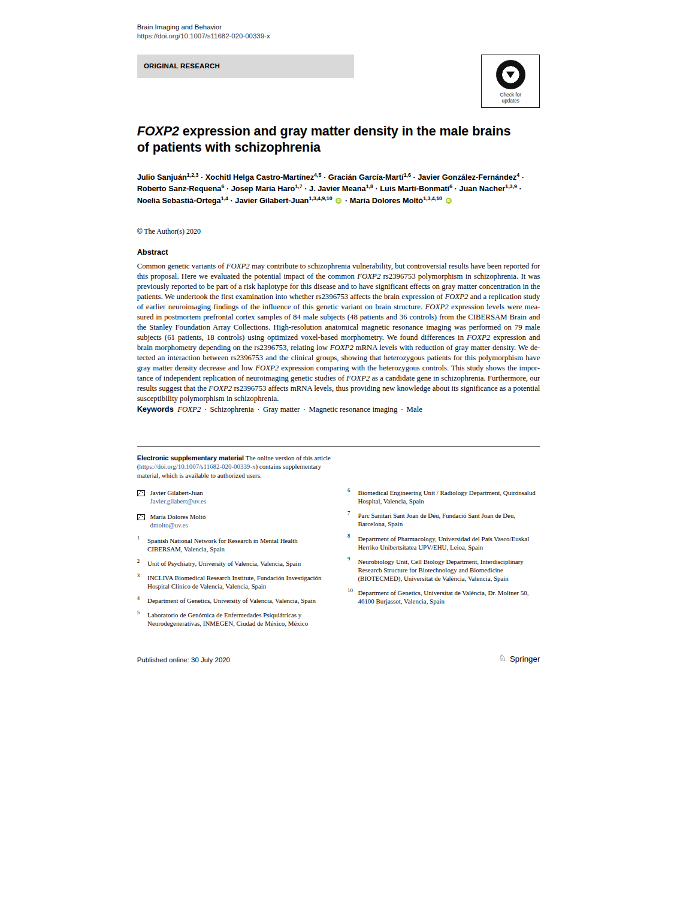Brain Imaging and Behavior
https://doi.org/10.1007/s11682-020-00339-x
ORIGINAL RESEARCH
Check for
updates
FOXP2 expression and gray matter density in the male brains
of patients with schizophrenia
Julio Sanjuán1,2,3 · Xochitl Helga Castro-Martínez4,5 · Gracián García-Martí1,6 · Javier González-Fernández4 ·
Roberto Sanz-Requena6 · Josep María Haro1,7 · J. Javier Meana1,8 · Luis Martí-Bonmatí6 · Juan Nacher1,3,9 ·
Noelia Sebastiá-Ortega1,4 · Javier Gilabert-Juan1,3,4,9,10 · María Dolores Moltó1,3,4,10
© The Author(s) 2020
Abstract
Common genetic variants of FOXP2 may contribute to schizophrenia vulnerability, but controversial results have been reported for this proposal. Here we evaluated the potential impact of the common FOXP2 rs2396753 polymorphism in schizophrenia. It was previously reported to be part of a risk haplotype for this disease and to have significant effects on gray matter concentration in the patients. We undertook the first examination into whether rs2396753 affects the brain expression of FOXP2 and a replication study of earlier neuroimaging findings of the influence of this genetic variant on brain structure. FOXP2 expression levels were measured in postmortem prefrontal cortex samples of 84 male subjects (48 patients and 36 controls) from the CIBERSAM Brain and the Stanley Foundation Array Collections. High-resolution anatomical magnetic resonance imaging was performed on 79 male subjects (61 patients, 18 controls) using optimized voxel-based morphometry. We found differences in FOXP2 expression and brain morphometry depending on the rs2396753, relating low FOXP2 mRNA levels with reduction of gray matter density. We detected an interaction between rs2396753 and the clinical groups, showing that heterozygous patients for this polymorphism have gray matter density decrease and low FOXP2 expression comparing with the heterozygous controls. This study shows the importance of independent replication of neuroimaging genetic studies of FOXP2 as a candidate gene in schizophrenia. Furthermore, our results suggest that the FOXP2 rs2396753 affects mRNA levels, thus providing new knowledge about its significance as a potential susceptibility polymorphism in schizophrenia.
Keywords FOXP2 · Schizophrenia · Gray matter · Magnetic resonance imaging · Male
Electronic supplementary material The online version of this article (https://doi.org/10.1007/s11682-020-00339-x) contains supplementary material, which is available to authorized users.
Javier Gilabert-Juan
Javier.gilabert@uv.es
María Dolores Moltó
dmolto@uv.es
Spanish National Network for Research in Mental Health CIBERSAM, Valencia, Spain
Unit of Psychiatry, University of Valencia, Valencia, Spain
INCLIVA Biomedical Research Institute, Fundación Investigación Hospital Clínico de Valencia, Valencia, Spain
Department of Genetics, University of Valencia, Valencia, Spain
Laboratorio de Genómica de Enfermedades Psiquiátricas y Neurodegenerativas, INMEGEN, Ciudad de México, México
Biomedical Engineering Unit / Radiology Department, Quirónsalud Hospital, Valencia, Spain
Parc Sanitari Sant Joan de Déu, Fundació Sant Joan de Deu, Barcelona, Spain
Department of Pharmacology, Universidad del País Vasco/Euskal Herriko Unibertsitatea UPV/EHU, Leioa, Spain
Neurobiology Unit, Cell Biology Department, Interdisciplinary Research Structure for Biotechnology and Biomedicine (BIOTECMED), Universitat de València, Valencia, Spain
Department of Genetics, Universitat de València, Dr. Moliner 50, 46100 Burjassot, Valencia, Spain
Published online: 30 July 2020
♘Springer